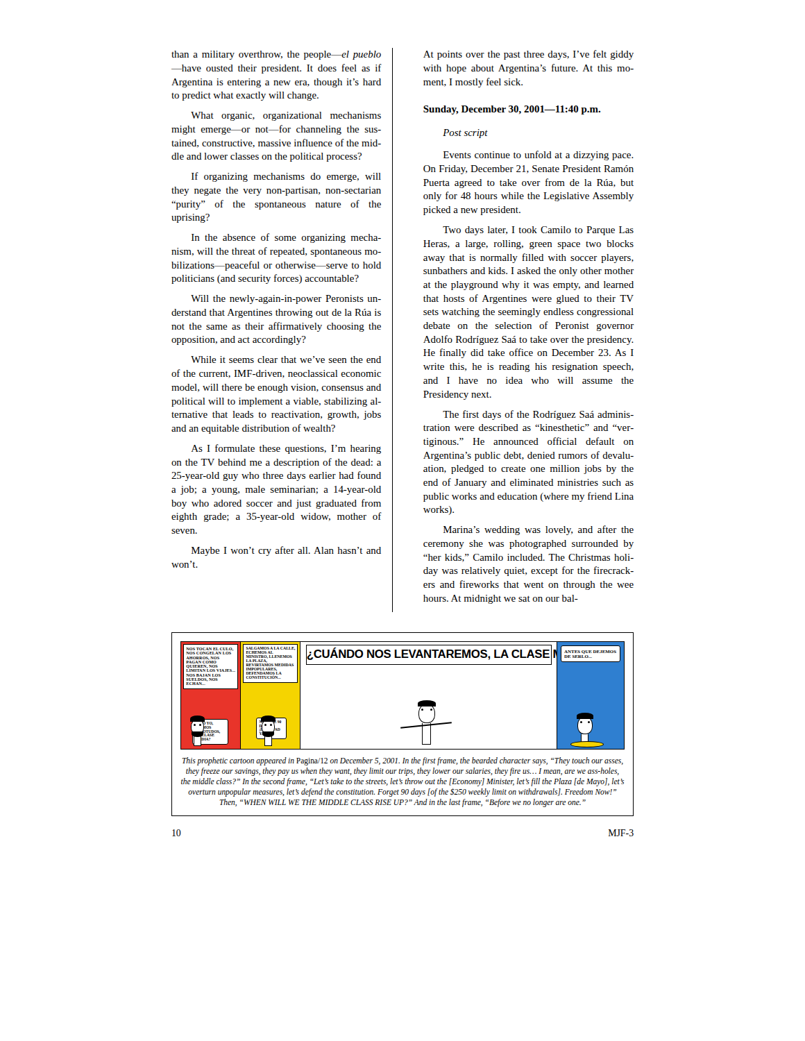than a military overthrow, the people—el pueblo—have ousted their president. It does feel as if Argentina is entering a new era, though it’s hard to predict what exactly will change.
What organic, organizational mechanisms might emerge—or not—for channeling the sustained, constructive, massive influence of the middle and lower classes on the political process?
If organizing mechanisms do emerge, will they negate the very non-partisan, non-sectarian “purity” of the spontaneous nature of the uprising?
In the absence of some organizing mechanism, will the threat of repeated, spontaneous mobilizations—peaceful or otherwise—serve to hold politicians (and security forces) accountable?
Will the newly-again-in-power Peronists understand that Argentines throwing out de la Rúa is not the same as their affirmatively choosing the opposition, and act accordingly?
While it seems clear that we’ve seen the end of the current, IMF-driven, neoclassical economic model, will there be enough vision, consensus and political will to implement a viable, stabilizing alternative that leads to reactivation, growth, jobs and an equitable distribution of wealth?
As I formulate these questions, I’m hearing on the TV behind me a description of the dead: a 25-year-old guy who three days earlier had found a job; a young, male seminarian; a 14-year-old boy who adored soccer and just graduated from eighth grade; a 35-year-old widow, mother of seven.
Maybe I won’t cry after all. Alan hasn’t and won’t.
At points over the past three days, I’ve felt giddy with hope about Argentina’s future. At this moment, I mostly feel sick.
Sunday, December 30, 2001—11:40 p.m.
Post script
Events continue to unfold at a dizzying pace. On Friday, December 21, Senate President Ramón Puerta agreed to take over from de la Rúa, but only for 48 hours while the Legislative Assembly picked a new president.
Two days later, I took Camilo to Parque Las Heras, a large, rolling, green space two blocks away that is normally filled with soccer players, sunbathers and kids. I asked the only other mother at the playground why it was empty, and learned that hosts of Argentines were glued to their TV sets watching the seemingly endless congressional debate on the selection of Peronist governor Adolfo Rodríguez Saá to take over the presidency. He finally did take office on December 23. As I write this, he is reading his resignation speech, and I have no idea who will assume the Presidency next.
The first days of the Rodríguez Saá administration were described as “kinesthetic” and “vertiginous.” He announced official default on Argentina’s public debt, denied rumors of devaluation, pledged to create one million jobs by the end of January and eliminated ministries such as public works and education (where my friend Lina works).
Marina’s wedding was lovely, and after the ceremony she was photographed surrounded by “her kids,” Camilo included. The Christmas holiday was relatively quiet, except for the firecrackers and fireworks that went on through the wee hours. At midnight we sat on our bal-
seguimos recibiendo los mails perdidos para el Gramenchón
rep@pagina12.com.ar
NOS TOCAN EL CULO, NOS CONGELAN LOS AHORROS, NOS PAGAN COMO QUIEREN, NOS LIMITAN LOS VIAJES... NOS BAJAN LOS SUELDOS, NOS ECHAN...
DIGO YO, ¿SOMOS PELOTUDOS, LA CLASE MEDIA?
SALGAMOS A LA CALLE, ECHEMOS AL MINISTRO, LLENEMOS LA PLAZA, REVIRTAMOS MEDIDAS IMPOPULARES, DEFENDAMOS LA CONSTITUCIÓN...
NADA DE 90 DÍAS. ¡LIBERTAD YA!
¿CUÁNDO NOS LEVANTAREMOS, LA CLASE MEDIA?
ANTES QUE DEJEMOS DE SERLO...
This prophetic cartoon appeared in Pagina/12 on December 5, 2001. In the first frame, the bearded character says, “They touch our asses, they freeze our savings, they pay us when they want, they limit our trips, they lower our salaries, they fire us… I mean, are we ass-holes, the middle class?” In the second frame, “Let’s take to the streets, let’s throw out the [Economy] Minister, let’s fill the Plaza [de Mayo], let’s overturn unpopular measures, let’s defend the constitution. Forget 90 days [of the $250 weekly limit on withdrawals]. Freedom Now!” Then, “WHEN WILL WE THE MIDDLE CLASS RISE UP?” And in the last frame, “Before we no longer are one.”
10 MJF-3